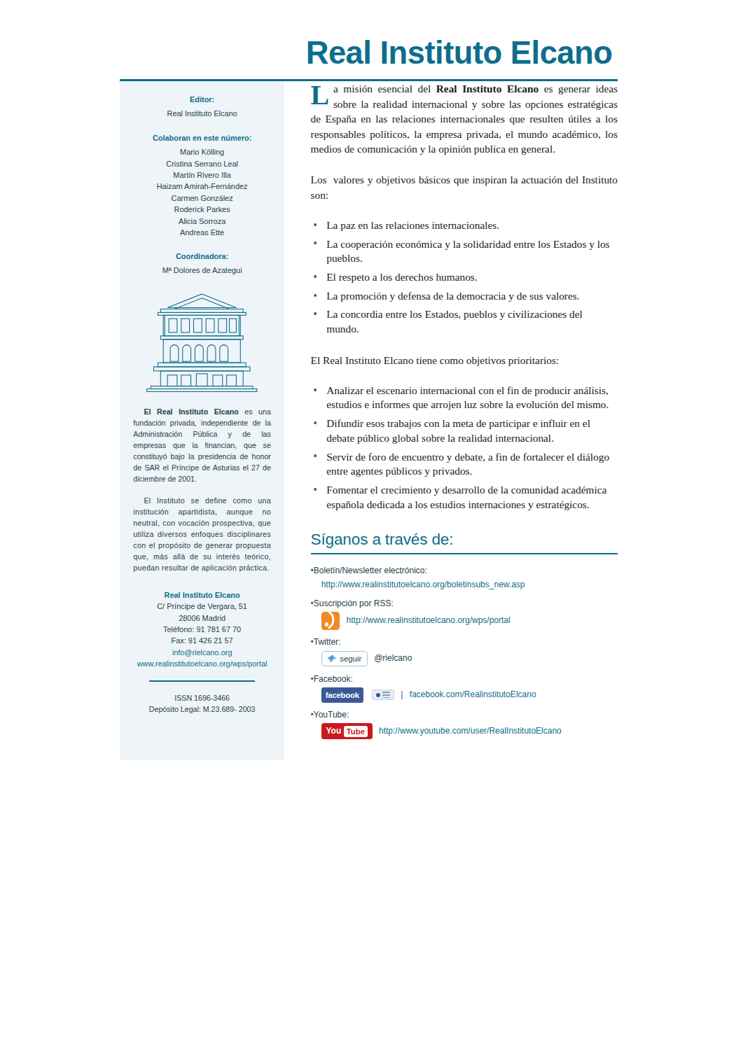Real Instituto Elcano
Editor:
Real Instituto Elcano
Colaboran en este número:
Mario Kölling
Cristina Serrano Leal
Martín Rivero Illa
Haizam Amirah-Fernández
Carmen González
Roderick Parkes
Alicia Sorroza
Andreas Ette
Coordinadora:
Mª Dolores de Azategui
El Real Instituto Elcano es una fundación privada, independiente de la Administración Pública y de las empresas que la financian, que se constituyó bajo la presidencia de honor de SAR el Príncipe de Asturias el 27 de diciembre de 2001.
El Instituto se define como una institución apartidista, aunque no neutral, con vocación prospectiva, que utiliza diversos enfoques disciplinares con el propósito de generar propuesta que, más allá de su interés teórico, puedan resultar de aplicación práctica.
Real Instituto Elcano
C/ Príncipe de Vergara, 51
28006 Madrid
Teléfono: 91 781 67 70
Fax: 91 426 21 57
info@rielcano.org
www.realinstitutoelcano.org/wps/portal
ISSN 1696-3466
Depósito Legal: M.23.689- 2003
La misión esencial del Real Instituto Elcano es generar ideas sobre la realidad internacional y sobre las opciones estratégicas de España en las relaciones internacionales que resulten útiles a los responsables políticos, la empresa privada, el mundo académico, los medios de comunicación y la opinión publica en general.
Los valores y objetivos básicos que inspiran la actuación del Instituto son:
La paz en las relaciones internacionales.
La cooperación económica y la solidaridad entre los Estados y los pueblos.
El respeto a los derechos humanos.
La promoción y defensa de la democracia y de sus valores.
La concordia entre los Estados, pueblos y civilizaciones del mundo.
El Real Instituto Elcano tiene como objetivos prioritarios:
Analizar el escenario internacional con el fin de producir análisis, estudios e informes que arrojen luz sobre la evolución del mismo.
Difundir esos trabajos con la meta de participar e influir en el debate público global sobre la realidad internacional.
Servir de foro de encuentro y debate, a fin de fortalecer el diálogo entre agentes públicos y privados.
Fomentar el crecimiento y desarrollo de la comunidad académica española dedicada a los estudios internaciones y estratégicos.
Síganos a través de:
Boletín/Newsletter electrónico:
http://www.realinstitutoelcano.org/boletinsubs_new.asp
Suscripción por RSS:
http://www.realinstitutoelcano.org/wps/portal
Twitter:
seguir @rielcano
Facebook:
facebook | facebook.com/RealinstitutoElcano
YouTube:
You Tube http://www.youtube.com/user/RealInstitutoElcano